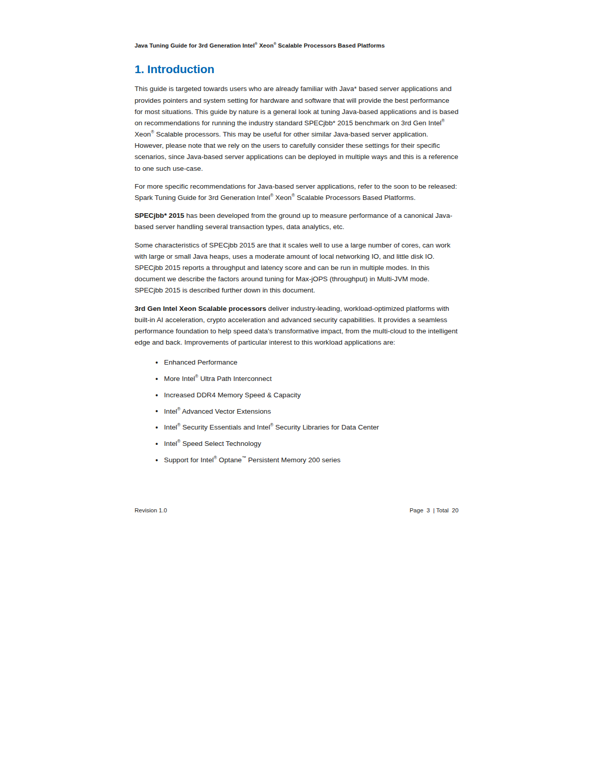Java Tuning Guide for 3rd Generation Intel® Xeon® Scalable Processors Based Platforms
1. Introduction
This guide is targeted towards users who are already familiar with Java* based server applications and provides pointers and system setting for hardware and software that will provide the best performance for most situations. This guide by nature is a general look at tuning Java-based applications and is based on recommendations for running the industry standard SPECjbb* 2015 benchmark on 3rd Gen Intel® Xeon® Scalable processors. This may be useful for other similar Java-based server application. However, please note that we rely on the users to carefully consider these settings for their specific scenarios, since Java-based server applications can be deployed in multiple ways and this is a reference to one such use-case.
For more specific recommendations for Java-based server applications, refer to the soon to be released: Spark Tuning Guide for 3rd Generation Intel® Xeon® Scalable Processors Based Platforms.
SPECjbb* 2015 has been developed from the ground up to measure performance of a canonical Java-based server handling several transaction types, data analytics, etc.
Some characteristics of SPECjbb 2015 are that it scales well to use a large number of cores, can work with large or small Java heaps, uses a moderate amount of local networking IO, and little disk IO. SPECjbb 2015 reports a throughput and latency score and can be run in multiple modes. In this document we describe the factors around tuning for Max-jOPS (throughput) in Multi-JVM mode. SPECjbb 2015 is described further down in this document.
3rd Gen Intel Xeon Scalable processors deliver industry-leading, workload-optimized platforms with built-in AI acceleration, crypto acceleration and advanced security capabilities. It provides a seamless performance foundation to help speed data's transformative impact, from the multi-cloud to the intelligent edge and back. Improvements of particular interest to this workload applications are:
Enhanced Performance
More Intel® Ultra Path Interconnect
Increased DDR4 Memory Speed & Capacity
Intel® Advanced Vector Extensions
Intel® Security Essentials and Intel® Security Libraries for Data Center
Intel® Speed Select Technology
Support for Intel® Optane™ Persistent Memory 200 series
Revision 1.0 Page 3 | Total 20